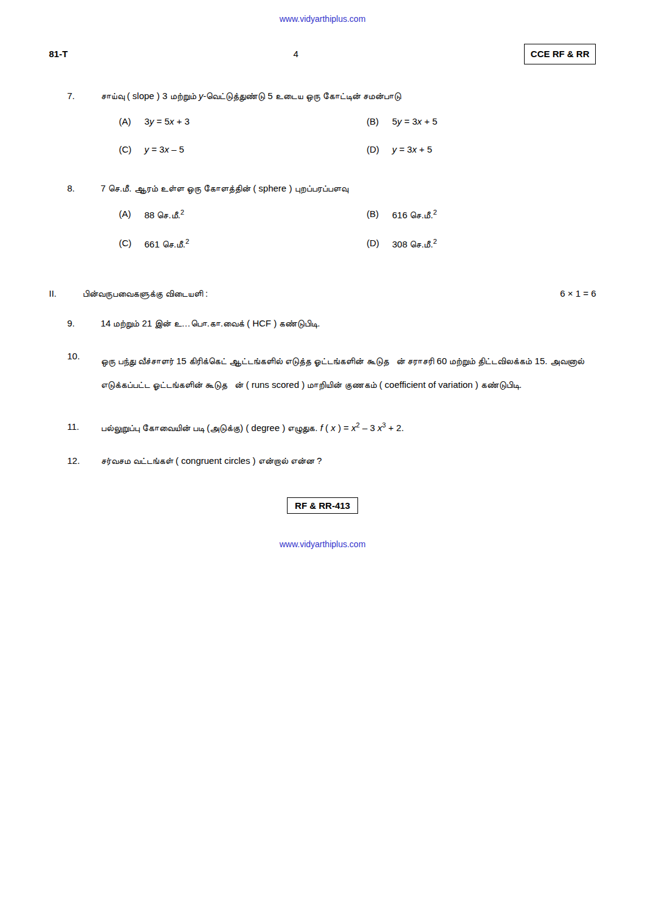www.vidyarthiplus.com
81-T
4
CCE RF & RR
7.
சாய்வு ( slope ) 3 மற்றும் y-வெட்டுத்துண்டு 5 உடைய ஒரு கோட்டின் சமன்பாடு
(A) 3y = 5x + 3
(B) 5y = 3x + 5
(C) y = 3x – 5
(D) y = 3x + 5
8.
7 செ.மீ. ஆரம் உள்ள ஒரு கோளத்தின் ( sphere ) புறப்பரப்பளவு
(A) 88 செ.மீ.2
(B) 616 செ.மீ.2
(C) 661 செ.மீ.2
(D) 308 செ.மீ.2
II.
பின்வருபவைகளுக்கு விடையளி :
6 × 1 = 6
9.
14 மற்றும் 21 இன் உ…பொ.கா.வைக் ( HCF ) கண்டுபிடி.
10.
ஒரு பந்து வீச்சாளர் 15 கிரிக்கெட் ஆட்டங்களில் எடுத்த ஓட்டங்களின் கூடுத ன் சராசரி 60 மற்றும் திட்டவிலக்கம் 15. அவனால் எடுக்கப்பட்ட ஓட்டங்களின் கூடுத ன் ( runs scored ) மாறியின் குணகம் ( coefficient of variation ) கண்டுபிடி.
11.
பல்லுறுப்பு கோவையின் படி (அடுக்கு) ( degree ) எழுதுக. f ( x ) = x2 – 3 x3 + 2.
12.
சர்வசம வட்டங்கள் ( congruent circles ) என்றால் என்ன ?
RF & RR-413
www.vidyarthiplus.com